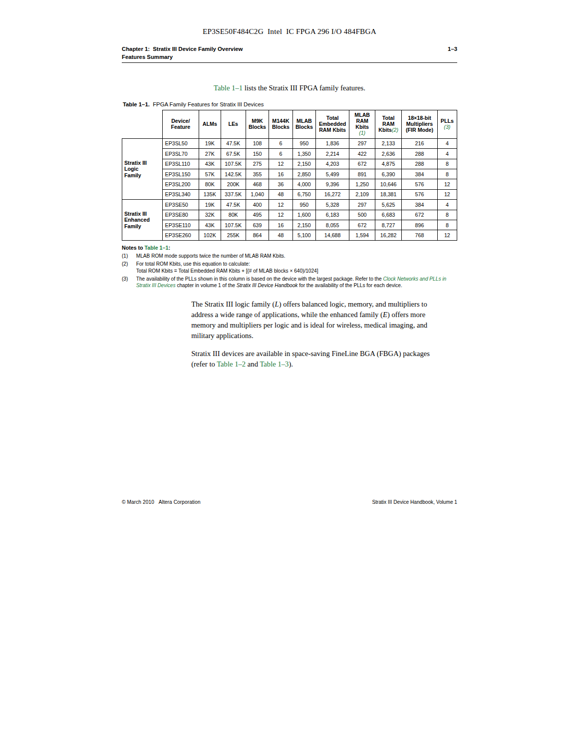EP3SE50F484C2G Intel IC FPGA 296 I/O 484FBGA
Chapter 1: Stratix III Device Family Overview
1–3
Features Summary
Table 1–1 lists the Stratix III FPGA family features.
Table 1–1. FPGA Family Features for Stratix III Devices
| | Device/ Feature | ALMs | LEs | M9K Blocks | M144K Blocks | MLAB Blocks | Total Embedded RAM Kbits | MLAB RAM Kbits (1) | Total RAM Kbits (2) | 18×18-bit Multipliers (FIR Mode) | PLLs (3) |
| --- | --- | --- | --- | --- | --- | --- | --- | --- | --- | --- | --- |
| Stratix III Logic Family | EP3SL50 | 19K | 47.5K | 108 | 6 | 950 | 1,836 | 297 | 2,133 | 216 | 4 |
| EP3SL70 | 27K | 67.5K | 150 | 6 | 1,350 | 2,214 | 422 | 2,636 | 288 | 4 |
| EP3SL110 | 43K | 107.5K | 275 | 12 | 2,150 | 4,203 | 672 | 4,875 | 288 | 8 |
| EP3SL150 | 57K | 142.5K | 355 | 16 | 2,850 | 5,499 | 891 | 6,390 | 384 | 8 |
| EP3SL200 | 80K | 200K | 468 | 36 | 4,000 | 9,396 | 1,250 | 10,646 | 576 | 12 |
| EP3SL340 | 135K | 337.5K | 1,040 | 48 | 6,750 | 16,272 | 2,109 | 18,381 | 576 | 12 |
| Stratix III Enhanced Family | EP3SE50 | 19K | 47.5K | 400 | 12 | 950 | 5,328 | 297 | 5,625 | 384 | 4 |
| EP3SE80 | 32K | 80K | 495 | 12 | 1,600 | 6,183 | 500 | 6,683 | 672 | 8 |
| EP3SE110 | 43K | 107.5K | 639 | 16 | 2,150 | 8,055 | 672 | 8,727 | 896 | 8 |
| EP3SE260 | 102K | 255K | 864 | 48 | 5,100 | 14,688 | 1,594 | 16,282 | 768 | 12 |
Notes to Table 1–1:
(1) MLAB ROM mode supports twice the number of MLAB RAM Kbits.
(2) For total ROM Kbits, use this equation to calculate: Total ROM Kbits = Total Embedded RAM Kbits + [(# of MLAB blocks × 640)/1024]
(3) The availability of the PLLs shown in this column is based on the device with the largest package. Refer to the Clock Networks and PLLs in Stratix III Devices chapter in volume 1 of the Stratix III Device Handbook for the availability of the PLLs for each device.
The Stratix III logic family (L) offers balanced logic, memory, and multipliers to address a wide range of applications, while the enhanced family (E) offers more memory and multipliers per logic and is ideal for wireless, medical imaging, and military applications.
Stratix III devices are available in space-saving FineLine BGA (FBGA) packages (refer to Table 1–2 and Table 1–3).
© March 2010 Altera Corporation
Stratix III Device Handbook, Volume 1